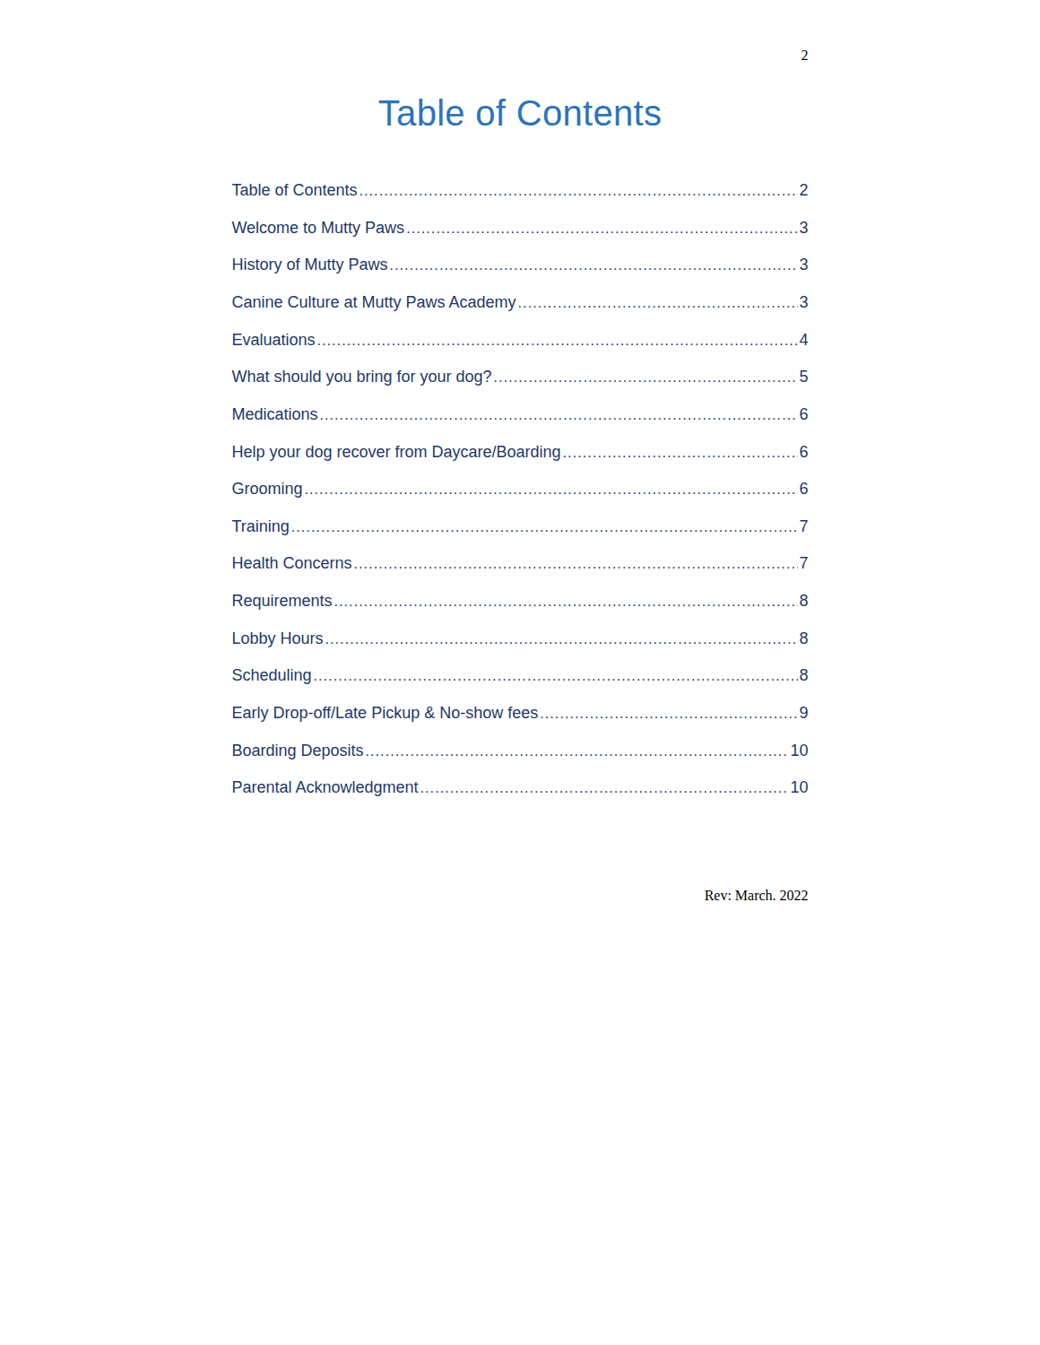2
Table of Contents
Table of Contents ................................................................................................................................. 2
Welcome to Mutty Paws ......................................................................................................... 3
History of Mutty Paws .............................................................................................................. 3
Canine Culture at Mutty Paws Academy ........................................................................... 3
Evaluations ............................................................................................................................. 4
What should you bring for your dog? .................................................................................. 5
Medications ........................................................................................................................... 6
Help your dog recover from Daycare/Boarding ............................................................. 6
Grooming ................................................................................................................................ 6
Training ....................................................................................................................................... 7
Health Concerns ..................................................................................................................... 7
Requirements ......................................................................................................................... 8
Lobby Hours ............................................................................................................................. 8
Scheduling ............................................................................................................................. 8
Early Drop-off/Late Pickup & No-show fees ......................................................................... 9
Boarding Deposits .............................................................................................................. 10
Parental Acknowledgment ..................................................................................................... 10
Rev: March. 2022